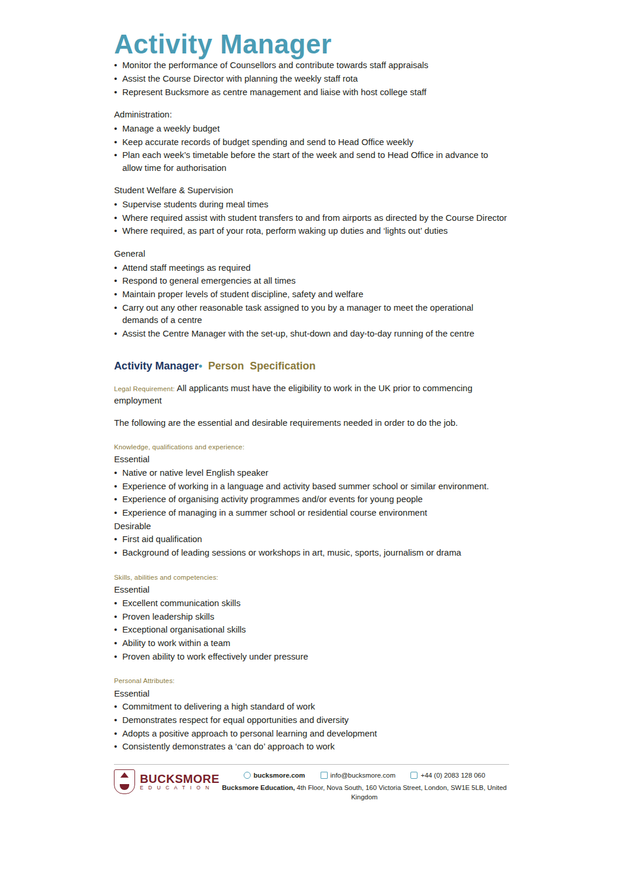Activity Manager
Monitor the performance of Counsellors and contribute towards staff appraisals
Assist the Course Director with planning the weekly staff rota
Represent Bucksmore as centre management and liaise with host college staff
Administration:
Manage a weekly budget
Keep accurate records of budget spending and send to Head Office weekly
Plan each week’s timetable before the start of the week and send to Head Office in advance to allow time for authorisation
Student Welfare & Supervision
Supervise students during meal times
Where required assist with student transfers to and from airports as directed by the Course Director
Where required, as part of your rota, perform waking up duties and ‘lights out’ duties
General
Attend staff meetings as required
Respond to general emergencies at all times
Maintain proper levels of student discipline, safety and welfare
Carry out any other reasonable task assigned to you by a manager to meet the operational demands of a centre
Assist the Centre Manager with the set-up, shut-down and day-to-day running of the centre
Activity Manager• Person Specification
Legal Requirement: All applicants must have the eligibility to work in the UK prior to commencing employment
The following are the essential and desirable requirements needed in order to do the job.
Knowledge, qualifications and experience:
Essential
Native or native level English speaker
Experience of working in a language and activity based summer school or similar environment.
Experience of organising activity programmes and/or events for young people
Experience of managing in a summer school or residential course environment
Desirable
First aid qualification
Background of leading sessions or workshops in art, music, sports, journalism or drama
Skills, abilities and competencies:
Essential
Excellent communication skills
Proven leadership skills
Exceptional organisational skills
Ability to work within a team
Proven ability to work effectively under pressure
Personal Attributes:
Essential
Commitment to delivering a high standard of work
Demonstrates respect for equal opportunities and diversity
Adopts a positive approach to personal learning and development
Consistently demonstrates a ‘can do’ approach to work
BUCKSMORE
E D U C A T I O N
bucksmore.com info@bucksmore.com +44 (0) 2083 128 060
Bucksmore Education, 4th Floor, Nova South, 160 Victoria Street, London, SW1E 5LB, United Kingdom